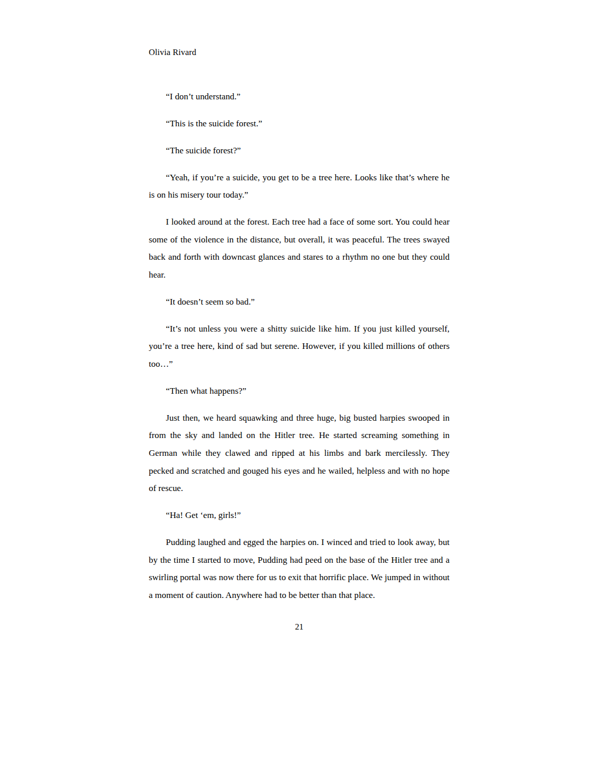Olivia Rivard
“I don’t understand.”
“This is the suicide forest.”
“The suicide forest?”
“Yeah, if you’re a suicide, you get to be a tree here. Looks like that’s where he is on his misery tour today.”
I looked around at the forest. Each tree had a face of some sort. You could hear some of the violence in the distance, but overall, it was peaceful. The trees swayed back and forth with downcast glances and stares to a rhythm no one but they could hear.
“It doesn’t seem so bad.”
“It’s not unless you were a shitty suicide like him. If you just killed yourself, you’re a tree here, kind of sad but serene. However, if you killed millions of others too…”
“Then what happens?”
Just then, we heard squawking and three huge, big busted harpies swooped in from the sky and landed on the Hitler tree. He started screaming something in German while they clawed and ripped at his limbs and bark mercilessly. They pecked and scratched and gouged his eyes and he wailed, helpless and with no hope of rescue.
“Ha! Get ‘em, girls!”
Pudding laughed and egged the harpies on. I winced and tried to look away, but by the time I started to move, Pudding had peed on the base of the Hitler tree and a swirling portal was now there for us to exit that horrific place. We jumped in without a moment of caution. Anywhere had to be better than that place.
21